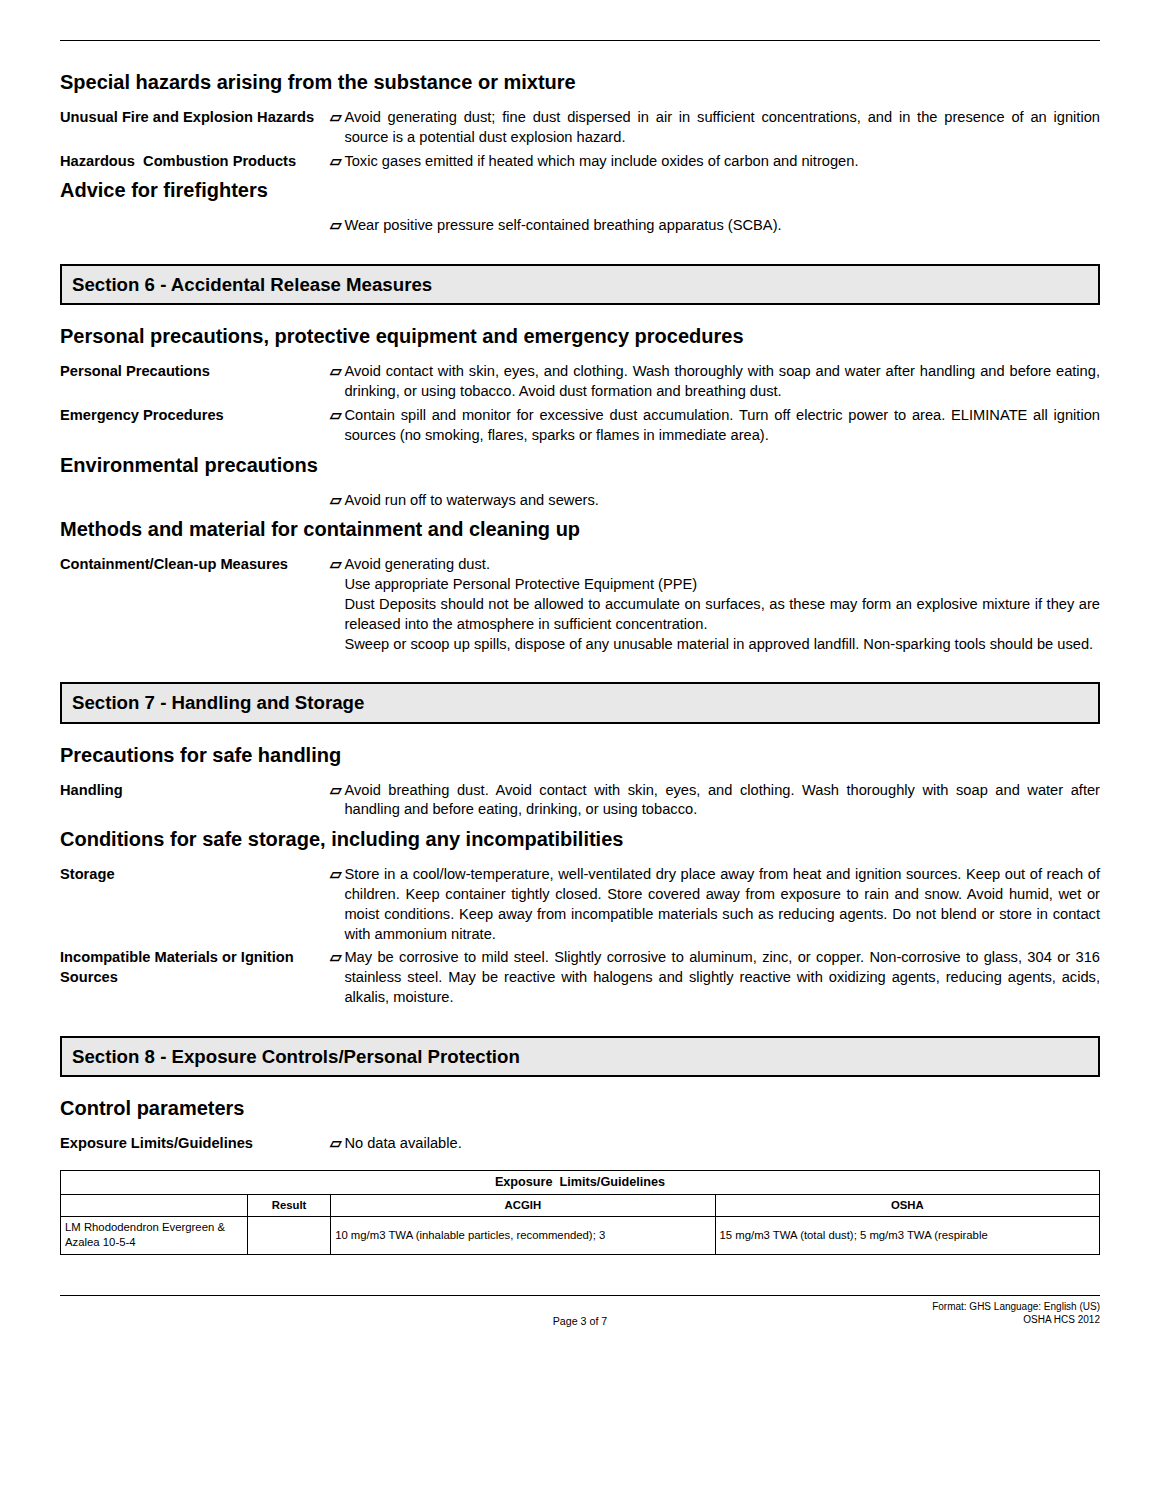Special hazards arising from the substance or mixture
| Unusual Fire and Explosion Hazards | ▱ | Avoid generating dust; fine dust dispersed in air in sufficient concentrations, and in the presence of an ignition source is a potential dust explosion hazard. |
| Hazardous Combustion Products | ▱ | Toxic gases emitted if heated which may include oxides of carbon and nitrogen. |
Advice for firefighters
| | ▱ | Wear positive pressure self-contained breathing apparatus (SCBA). |
Section 6 - Accidental Release Measures
Personal precautions, protective equipment and emergency procedures
| Personal Precautions | ▱ | Avoid contact with skin, eyes, and clothing. Wash thoroughly with soap and water after handling and before eating, drinking, or using tobacco. Avoid dust formation and breathing dust. |
| Emergency Procedures | ▱ | Contain spill and monitor for excessive dust accumulation. Turn off electric power to area. ELIMINATE all ignition sources (no smoking, flares, sparks or flames in immediate area). |
Environmental precautions
| | ▱ | Avoid run off to waterways and sewers. |
Methods and material for containment and cleaning up
| Containment/Clean-up Measures | ▱ | Avoid generating dust. Use appropriate Personal Protective Equipment (PPE) Dust Deposits should not be allowed to accumulate on surfaces, as these may form an explosive mixture if they are released into the atmosphere in sufficient concentration. Sweep or scoop up spills, dispose of any unusable material in approved landfill. Non-sparking tools should be used. |
Section 7 - Handling and Storage
Precautions for safe handling
| Handling | ▱ | Avoid breathing dust. Avoid contact with skin, eyes, and clothing. Wash thoroughly with soap and water after handling and before eating, drinking, or using tobacco. |
Conditions for safe storage, including any incompatibilities
| Storage | ▱ | Store in a cool/low-temperature, well-ventilated dry place away from heat and ignition sources. Keep out of reach of children. Keep container tightly closed. Store covered away from exposure to rain and snow. Avoid humid, wet or moist conditions. Keep away from incompatible materials such as reducing agents. Do not blend or store in contact with ammonium nitrate. |
| Incompatible Materials or Ignition Sources | ▱ | May be corrosive to mild steel. Slightly corrosive to aluminum, zinc, or copper. Non-corrosive to glass, 304 or 316 stainless steel. May be reactive with halogens and slightly reactive with oxidizing agents, reducing agents, acids, alkalis, moisture. |
Section 8 - Exposure Controls/Personal Protection
Control parameters
| Exposure Limits/Guidelines | ▱ | No data available. |
| Exposure Limits/Guidelines |
| | Result | ACGIH | OSHA |
| LM Rhododendron Evergreen & Azalea 10-5-4 | | 10 mg/m3 TWA (inhalable particles, recommended); 3 | 15 mg/m3 TWA (total dust); 5 mg/m3 TWA (respirable |
Format: GHS Language: English (US)
OSHA HCS 2012
Page 3 of 7